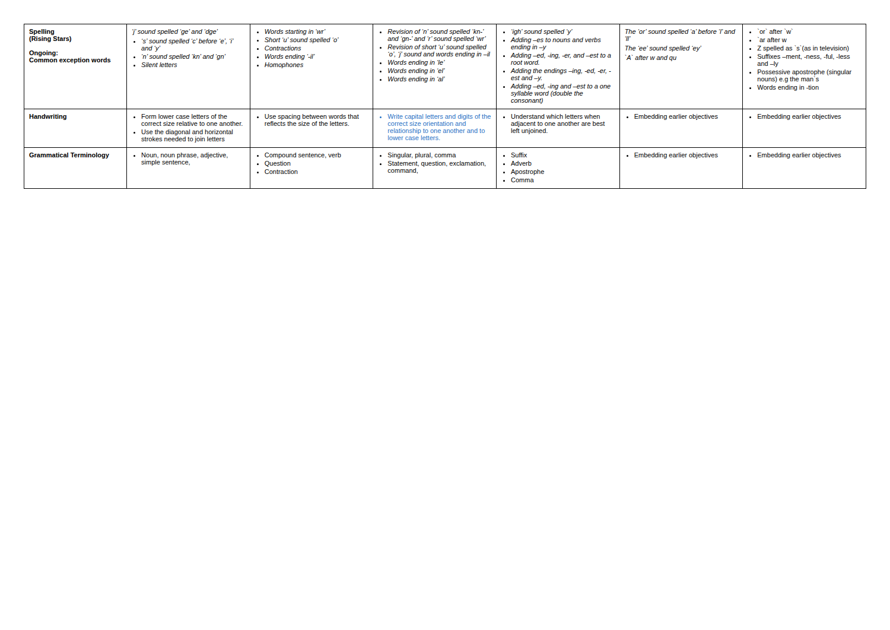| Spelling (Rising Stars) Ongoing: Common exception words | ‘j’ sound spelled ‘ge’ and ‘dge’ ‘s’ sound spelled ‘c’ before ‘e’, ‘i’ and ‘y’ ‘n’ sound spelled ‘kn’ and ‘gn’ Silent letters | Words starting in ‘wr’ Short ‘u’ sound spelled ‘o’ Contractions Words ending ‘-il’ Homophones | Revision of ‘n’ sound spelled ‘kn-’ and ‘gn-’ and ‘r’ sound spelled ‘wr’ Revision of short ‘u’ sound spelled ‘o’, ‘j’ sound and words ending in –il Words ending in ‘le’ Words ending in ‘el’ Words ending in ‘al’ | ‘igh’ sound spelled ‘y’ Adding –es to nouns and verbs ending in –y Adding –ed, -ing, -er, and –est to a root word. Adding the endings –ing, -ed, -er, -est and –y. Adding –ed, -ing and –est to a one syllable word (double the consonant) | The ‘or’ sound spelled ‘a’ before ‘l’ and ‘ll’ The ‘ee’ sound spelled ‘ey’ `A` after w and qu | `or` after `w` `ar after w Z spelled as `s`(as in television) Suffixes –ment, -ness, -ful, -less and –ly Possessive apostrophe (singular nouns) e.g the man`s Words ending in -tion |
| Handwriting | Form lower case letters of the correct size relative to one another. Use the diagonal and horizontal strokes needed to join letters | Use spacing between words that reflects the size of the letters. | Write capital letters and digits of the correct size orientation and relationship to one another and to lower case letters. | Understand which letters when adjacent to one another are best left unjoined. | Embedding earlier objectives | Embedding earlier objectives |
| Grammatical Terminology | Noun, noun phrase, adjective, simple sentence, | Compound sentence, verb Question Contraction | Singular, plural, comma Statement, question, exclamation, command, | Suffix Adverb Apostrophe Comma | Embedding earlier objectives | Embedding earlier objectives |